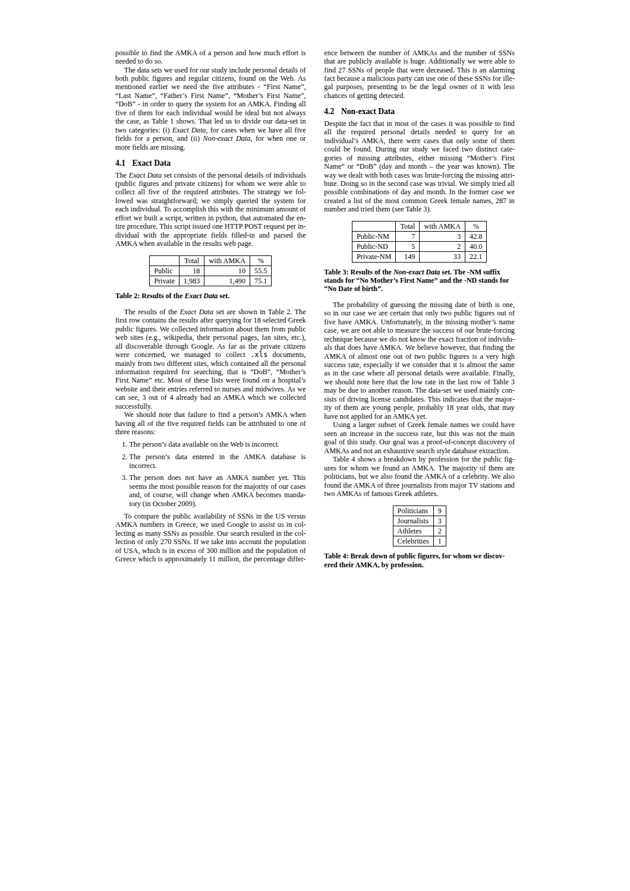possible to find the AMKA of a person and how much effort is needed to do so.
The data sets we used for our study include personal details of both public figures and regular citizens, found on the Web. As mentioned earlier we need the five attributes - “First Name”, “Last Name”, “Father’s First Name”, “Mother’s First Name”, “DoB” - in order to query the system for an AMKA. Finding all five of them for each individual would be ideal but not always the case, as Table 1 shows. That led us to divide our data-set in two categories: (i) Exact Data, for cases when we have all five fields for a person, and (ii) Non-exact Data, for when one or more fields are missing.
4.1 Exact Data
The Exact Data set consists of the personal details of individuals (public figures and private citizens) for whom we were able to collect all five of the required attributes. The strategy we followed was straightforward; we simply queried the system for each individual. To accomplish this with the minimum amount of effort we built a script, written in python, that automated the entire procedure. This script issued one HTTP POST request per individual with the appropriate fields filled-in and parsed the AMKA when available in the results web page.
| | Total | with AMKA | % |
| --- | --- | --- | --- |
| Public | 18 | 10 | 55.5 |
| Private | 1,983 | 1,490 | 75.1 |
Table 2: Results of the Exact Data set.
The results of the Exact Data set are shown in Table 2. The first row contains the results after querying for 18 selected Greek public figures. We collected information about them from public web sites (e.g., wikipedia, their personal pages, fan sites, etc.), all discoverable through Google. As far as the private citizens were concerned, we managed to collect .xls documents, mainly from two different sites, which contained all the personal information required for searching, that is “DoB”, “Mother’s First Name” etc. Most of these lists were found on a hospital’s website and their entries referred to nurses and midwives. As we can see, 3 out of 4 already had an AMKA which we collected successfully.
We should note that failure to find a person’s AMKA when having all of the five required fields can be attributed to one of three reasons:
The person’s data available on the Web is incorrect.
The person’s data entered in the AMKA database is incorrect.
The person does not have an AMKA number yet. This seems the most possible reason for the majority of our cases and, of course, will change when AMKA becomes mandatory (in October 2009).
To compare the public availability of SSNs in the US versus AMKA numbers in Greece, we used Google to assist us in collecting as many SSNs as possible. Our search resulted in the collection of only 270 SSNs. If we take into account the population of USA, which is in excess of 300 million and the population of Greece which is approximately 11 million, the percentage difference between the number of AMKAs and the number of SSNs that are publicly available is huge. Additionally we were able to find 27 SSNs of people that were deceased. This is an alarming fact because a malicious party can use one of these SSNs for illegal purposes, presenting to be the legal owner of it with less chances of getting detected.
4.2 Non-exact Data
Despite the fact that in most of the cases it was possible to find all the required personal details needed to query for an individual’s AMKA, there were cases that only some of them could be found. During our study we faced two distinct categories of missing attributes, either missing “Mother’s First Name” or “DoB” (day and month – the year was known). The way we dealt with both cases was brute-forcing the missing attribute. Doing so in the second case was trivial. We simply tried all possible combinations of day and month. In the former case we created a list of the most common Greek female names, 287 in number and tried them (see Table 3).
| | Total | with AMKA | % |
| --- | --- | --- | --- |
| Public-NM | 7 | 3 | 42.8 |
| Public-ND | 5 | 2 | 40.0 |
| Private-NM | 149 | 33 | 22.1 |
Table 3: Results of the Non-exact Data set. The -NM suffix stands for “No Mother’s First Name” and the -ND stands for “No Date of birth”.
The probability of guessing the missing date of birth is one, so in our case we are certain that only two public figures out of five have AMKA. Unfortunately, in the missing mother’s name case, we are not able to measure the success of our brute-forcing technique because we do not know the exact fraction of individuals that does have AMKA. We believe however, that finding the AMKA of almost one out of two public figures is a very high success rate, especially if we consider that it is almost the same as in the case where all personal details were available. Finally, we should note here that the low rate in the last row of Table 3 may be due to another reason. The data-set we used mainly consists of driving license candidates. This indicates that the majority of them are young people, probably 18 year olds, that may have not applied for an AMKA yet.
Using a larger subset of Greek female names we could have seen an increase in the success rate, but this was not the main goal of this study. Our goal was a proof-of-concept discovery of AMKAs and not an exhaustive search style database extraction.
Table 4 shows a breakdown by profession for the public figures for whom we found an AMKA. The majority of them are politicians, but we also found the AMKA of a celebrity. We also found the AMKA of three journalists from major TV stations and two AMKAs of famous Greek athletes.
| Politicians | 9 |
| Journalists | 3 |
| Athletes | 2 |
| Celebrities | 1 |
Table 4: Break down of public figures, for whom we discovered their AMKA, by profession.